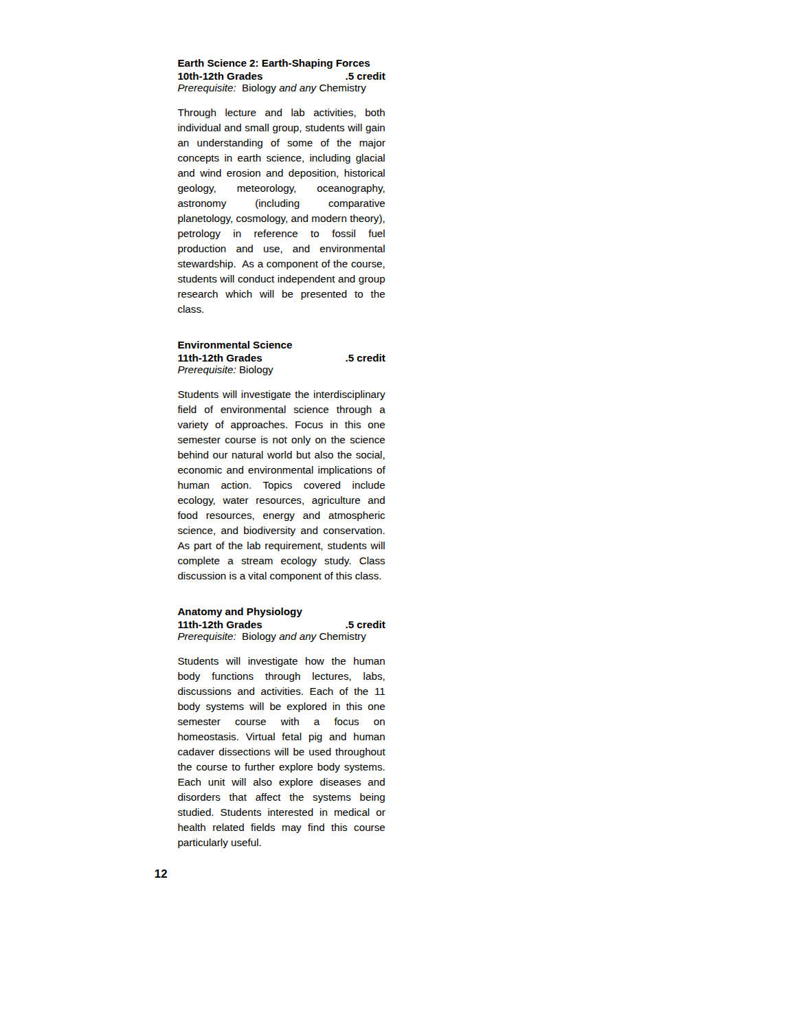Earth Science 2: Earth-Shaping Forces
10th-12th Grades.5 credit
Prerequisite: Biology and any Chemistry
Through lecture and lab activities, both individual and small group, students will gain an understanding of some of the major concepts in earth science, including glacial and wind erosion and deposition, historical geology, meteorology, oceanography, astronomy (including comparative planetology, cosmology, and modern theory), petrology in reference to fossil fuel production and use, and environmental stewardship. As a component of the course, students will conduct independent and group research which will be presented to the class.
Environmental Science
11th-12th Grades.5 credit
Prerequisite: Biology
Students will investigate the interdisciplinary field of environmental science through a variety of approaches. Focus in this one semester course is not only on the science behind our natural world but also the social, economic and environmental implications of human action. Topics covered include ecology, water resources, agriculture and food resources, energy and atmospheric science, and biodiversity and conservation. As part of the lab requirement, students will complete a stream ecology study. Class discussion is a vital component of this class.
Anatomy and Physiology
11th-12th Grades.5 credit
Prerequisite: Biology and any Chemistry
Students will investigate how the human body functions through lectures, labs, discussions and activities. Each of the 11 body systems will be explored in this one semester course with a focus on homeostasis. Virtual fetal pig and human cadaver dissections will be used throughout the course to further explore body systems. Each unit will also explore diseases and disorders that affect the systems being studied. Students interested in medical or health related fields may find this course particularly useful.
12